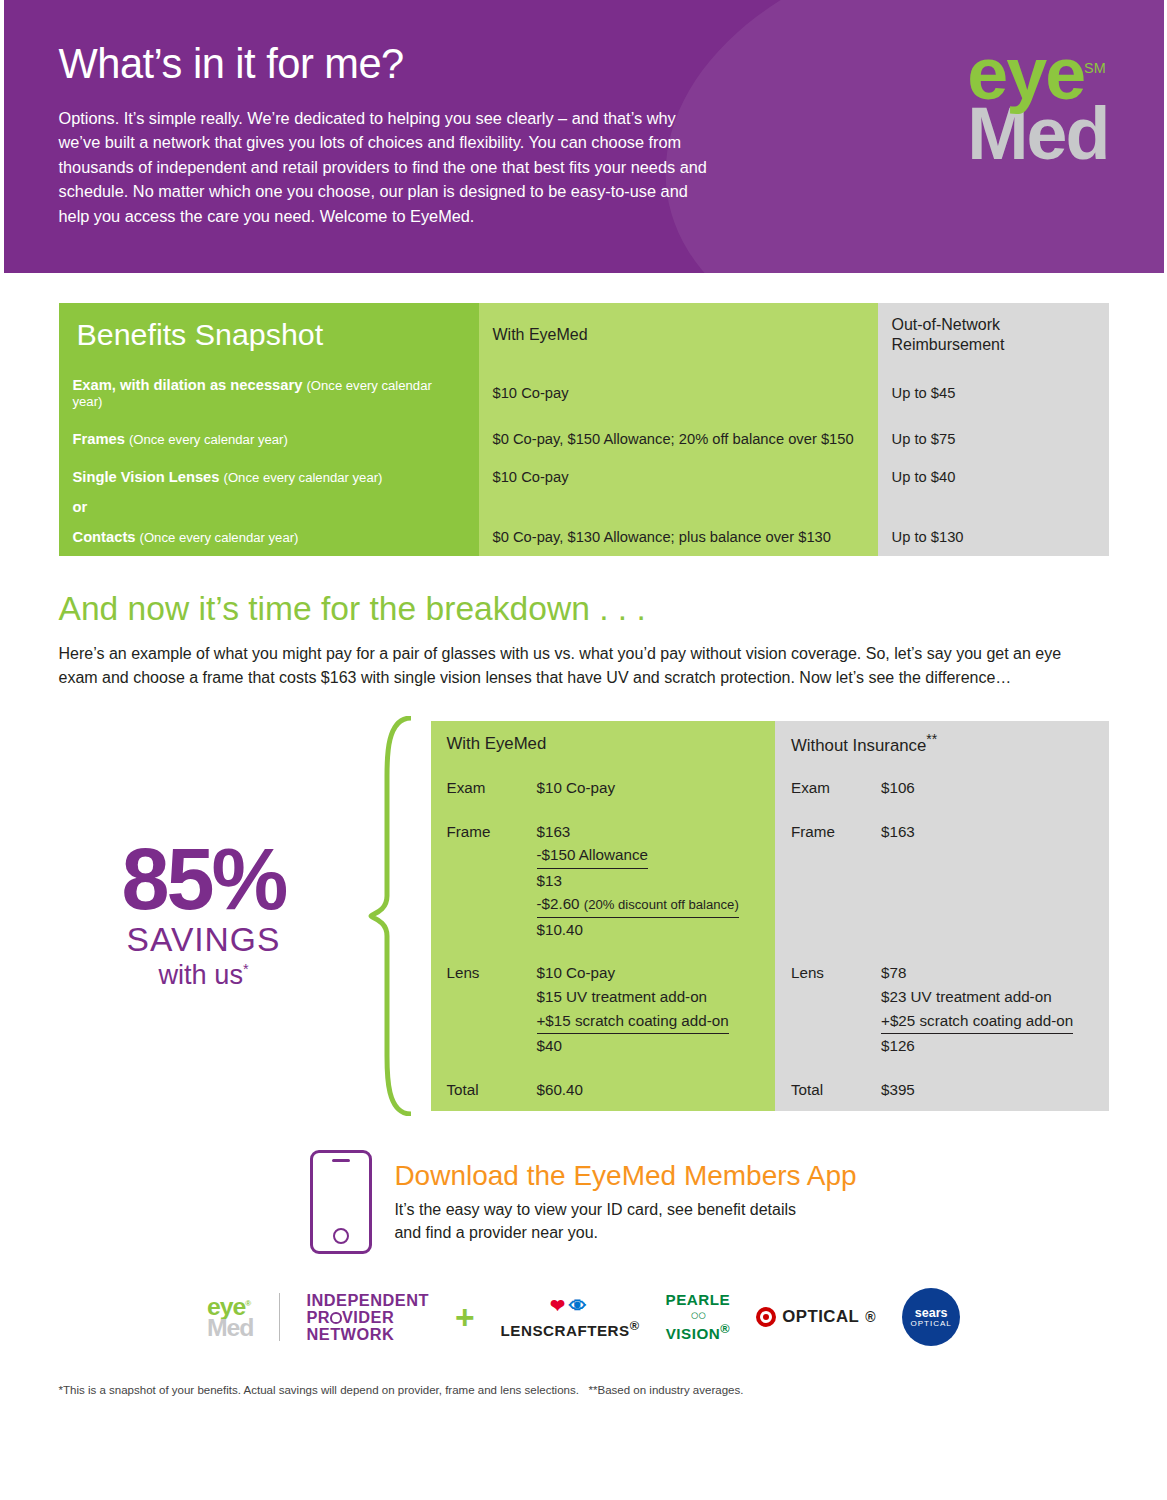What’s in it for me?
Options. It’s simple really. We’re dedicated to helping you see clearly – and that’s why we’ve built a network that gives you lots of choices and flexibility. You can choose from thousands of independent and retail providers to find the one that best fits your needs and schedule. No matter which one you choose, our plan is designed to be easy-to-use and help you access the care you need. Welcome to EyeMed.
eyeSM Med
| Benefits Snapshot | With EyeMed | Out-of-Network Reimbursement |
| --- | --- | --- |
| Exam, with dilation as necessary (Once every calendar year) | $10 Co-pay | Up to $45 |
| Frames (Once every calendar year) | $0 Co-pay, $150 Allowance; 20% off balance over $150 | Up to $75 |
| Single Vision Lenses (Once every calendar year) | $10 Co-pay | Up to $40 |
| or | | |
| Contacts (Once every calendar year) | $0 Co-pay, $130 Allowance; plus balance over $130 | Up to $130 |
And now it’s time for the breakdown . . .
Here’s an example of what you might pay for a pair of glasses with us vs. what you’d pay without vision coverage. So, let’s say you get an eye exam and choose a frame that costs $163 with single vision lenses that have UV and scratch protection. Now let’s see the difference…
85%
SAVINGS with us*
| With EyeMed | Without Insurance ** |
| --- | --- |
| Exam | $10 Co-pay | Exam | $106 |
| Frame | $163 -$150 Allowance $13 -$2.60 (20% discount off balance) $10.40 | Frame | $163 |
| Lens | $10 Co-pay $15 UV treatment add-on +$15 scratch coating add-on $40 | Lens | $78 $23 UV treatment add-on +$25 scratch coating add-on $126 |
| Total | $60.40 | Total | $395 |
Download the EyeMed Members App
It’s the easy way to view your ID card, see benefit details
and find a provider near you.
eye® Med
INDEPENDENT
PR VIDER
NETWORK
+
❤👁
LENSCRAFTERS®
PEARLE
○○ VISION®
OPTICAL®
sears
OPTICAL
*This is a snapshot of your benefits. Actual savings will depend on provider, frame and lens selections. **Based on industry averages.